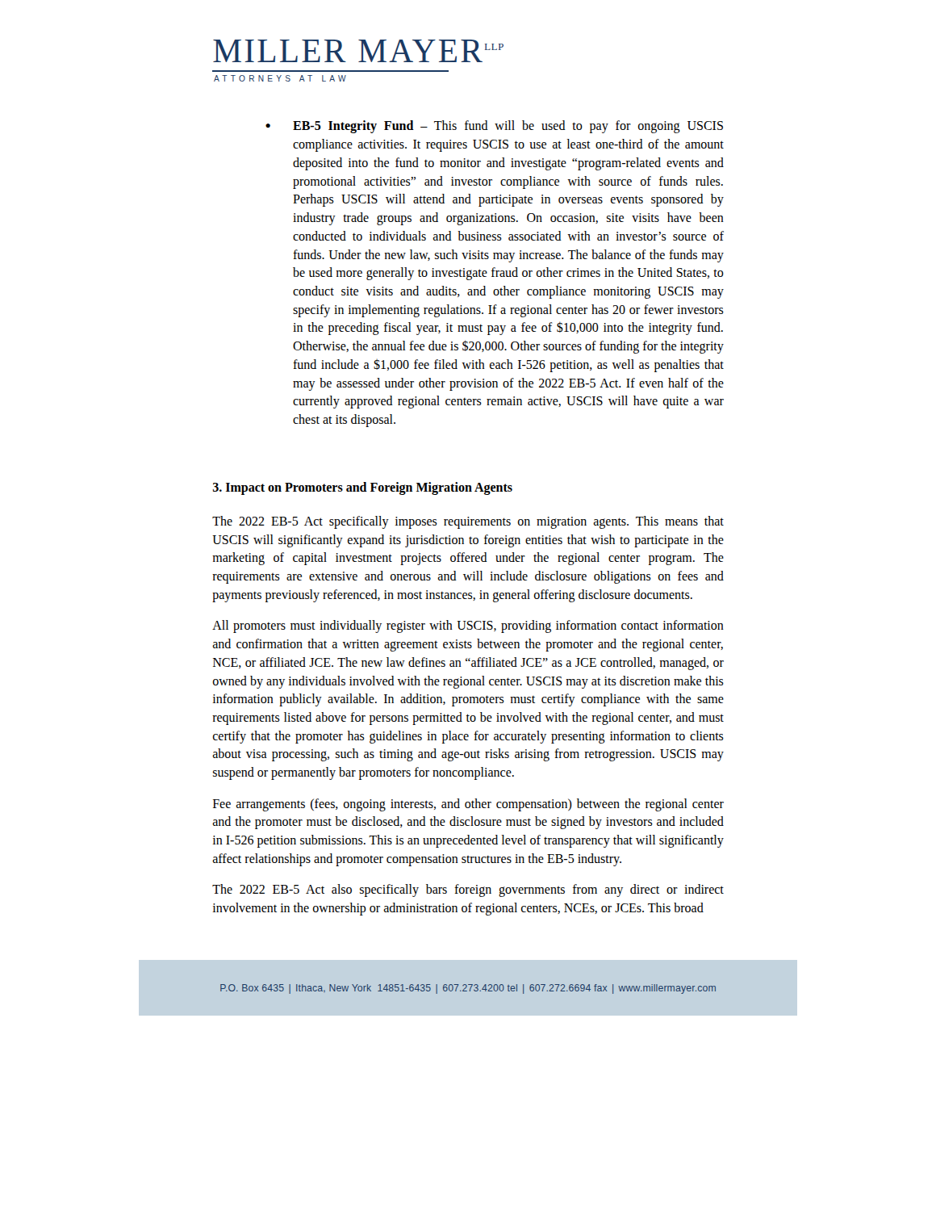MILLER MAYERLLP
Attorneys at Law
EB-5 Integrity Fund – This fund will be used to pay for ongoing USCIS compliance activities. It requires USCIS to use at least one-third of the amount deposited into the fund to monitor and investigate “program-related events and promotional activities” and investor compliance with source of funds rules. Perhaps USCIS will attend and participate in overseas events sponsored by industry trade groups and organizations. On occasion, site visits have been conducted to individuals and business associated with an investor’s source of funds. Under the new law, such visits may increase. The balance of the funds may be used more generally to investigate fraud or other crimes in the United States, to conduct site visits and audits, and other compliance monitoring USCIS may specify in implementing regulations. If a regional center has 20 or fewer investors in the preceding fiscal year, it must pay a fee of $10,000 into the integrity fund. Otherwise, the annual fee due is $20,000. Other sources of funding for the integrity fund include a $1,000 fee filed with each I-526 petition, as well as penalties that may be assessed under other provision of the 2022 EB-5 Act. If even half of the currently approved regional centers remain active, USCIS will have quite a war chest at its disposal.
3. Impact on Promoters and Foreign Migration Agents
The 2022 EB-5 Act specifically imposes requirements on migration agents. This means that USCIS will significantly expand its jurisdiction to foreign entities that wish to participate in the marketing of capital investment projects offered under the regional center program. The requirements are extensive and onerous and will include disclosure obligations on fees and payments previously referenced, in most instances, in general offering disclosure documents.
All promoters must individually register with USCIS, providing information contact information and confirmation that a written agreement exists between the promoter and the regional center, NCE, or affiliated JCE. The new law defines an “affiliated JCE” as a JCE controlled, managed, or owned by any individuals involved with the regional center. USCIS may at its discretion make this information publicly available. In addition, promoters must certify compliance with the same requirements listed above for persons permitted to be involved with the regional center, and must certify that the promoter has guidelines in place for accurately presenting information to clients about visa processing, such as timing and age-out risks arising from retrogression. USCIS may suspend or permanently bar promoters for noncompliance.
Fee arrangements (fees, ongoing interests, and other compensation) between the regional center and the promoter must be disclosed, and the disclosure must be signed by investors and included in I-526 petition submissions. This is an unprecedented level of transparency that will significantly affect relationships and promoter compensation structures in the EB-5 industry.
The 2022 EB-5 Act also specifically bars foreign governments from any direct or indirect involvement in the ownership or administration of regional centers, NCEs, or JCEs. This broad
P.O. Box 6435|Ithaca, New York 14851-6435|607.273.4200 tel|607.272.6694 fax|www.millermayer.com